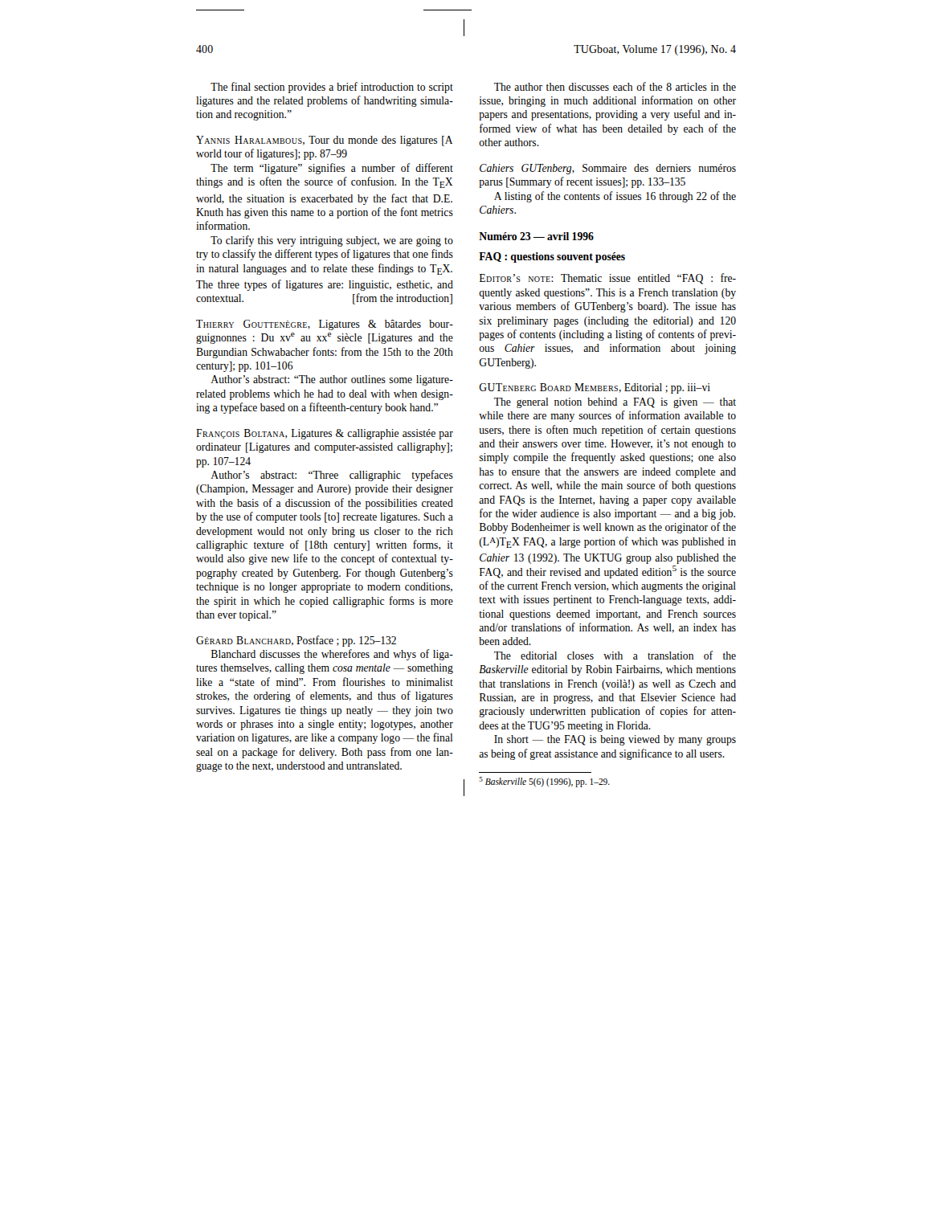400 TUGboat, Volume 17 (1996), No. 4
The final section provides a brief introduction to script ligatures and the related problems of handwriting simulation and recognition.”
Yannis Haralambous, Tour du monde des ligatures [A world tour of ligatures]; pp. 87–99
The term “ligature” signifies a number of different things and is often the source of confusion. In the Te X world, the situation is exacerbated by the fact that D.E. Knuth has given this name to a portion of the font metrics information.
To clarify this very intriguing subject, we are going to try to classify the different types of ligatures that one finds in natural languages and to relate these findings to Te X. The three types of ligatures are: linguistic, esthetic, and contextual. [from the introduction]
Thierry Gouttenègre, Ligatures & bâtardes bourguignonnes : Du xve au xxe siècle [Ligatures and the Burgundian Schwabacher fonts: from the 15th to the 20th century]; pp. 101–106
Author’s abstract: “The author outlines some ligature-related problems which he had to deal with when designing a typeface based on a fifteenth-century book hand.”
François Boltana, Ligatures & calligraphie assistée par ordinateur [Ligatures and computer-assisted calligraphy]; pp. 107–124
Author’s abstract: “Three calligraphic typefaces (Champion, Messager and Aurore) provide their designer with the basis of a discussion of the possibilities created by the use of computer tools [to] recreate ligatures. Such a development would not only bring us closer to the rich calligraphic texture of [18th century] written forms, it would also give new life to the concept of contextual typography created by Gutenberg. For though Gutenberg’s technique is no longer appropriate to modern conditions, the spirit in which he copied calligraphic forms is more than ever topical.”
Gérard Blanchard, Postface ; pp. 125–132
Blanchard discusses the wherefores and whys of ligatures themselves, calling them cosa mentale — something like a “state of mind”. From flourishes to minimalist strokes, the ordering of elements, and thus of ligatures survives. Ligatures tie things up neatly — they join two words or phrases into a single entity; logotypes, another variation on ligatures, are like a company logo — the final seal on a package for delivery. Both pass from one language to the next, understood and untranslated.
The author then discusses each of the 8 articles in the issue, bringing in much additional information on other papers and presentations, providing a very useful and informed view of what has been detailed by each of the other authors.
Cahiers GUTenberg, Sommaire des derniers numéros parus [Summary of recent issues]; pp. 133–135
A listing of the contents of issues 16 through 22 of the Cahiers.
Numéro 23 — avril 1996
FAQ : questions souvent posées
Editor’s note: Thematic issue entitled “FAQ : frequently asked questions”. This is a French translation (by various members of GUTenberg’s board). The issue has six preliminary pages (including the editorial) and 120 pages of contents (including a listing of contents of previous Cahier issues, and information about joining GUTenberg).
GUTenberg Board Members, Editorial ; pp. iii–vi
The general notion behind a FAQ is given — that while there are many sources of information available to users, there is often much repetition of certain questions and their answers over time. However, it’s not enough to simply compile the frequently asked questions; one also has to ensure that the answers are indeed complete and correct. As well, while the main source of both questions and FAQs is the Internet, having a paper copy available for the wider audience is also important — and a big job. Bobby Bodenheimer is well known as the originator of the (LA)Te X FAQ, a large portion of which was published in Cahier 13 (1992). The UKTUG group also published the FAQ, and their revised and updated edition5 is the source of the current French version, which augments the original text with issues pertinent to French-language texts, additional questions deemed important, and French sources and/or translations of information. As well, an index has been added.
The editorial closes with a translation of the Baskerville editorial by Robin Fairbairns, which mentions that translations in French (voilà!) as well as Czech and Russian, are in progress, and that Elsevier Science had graciously underwritten publication of copies for attendees at the TUG’95 meeting in Florida.
In short — the FAQ is being viewed by many groups as being of great assistance and significance to all users.
5 Baskerville 5(6) (1996), pp. 1–29.